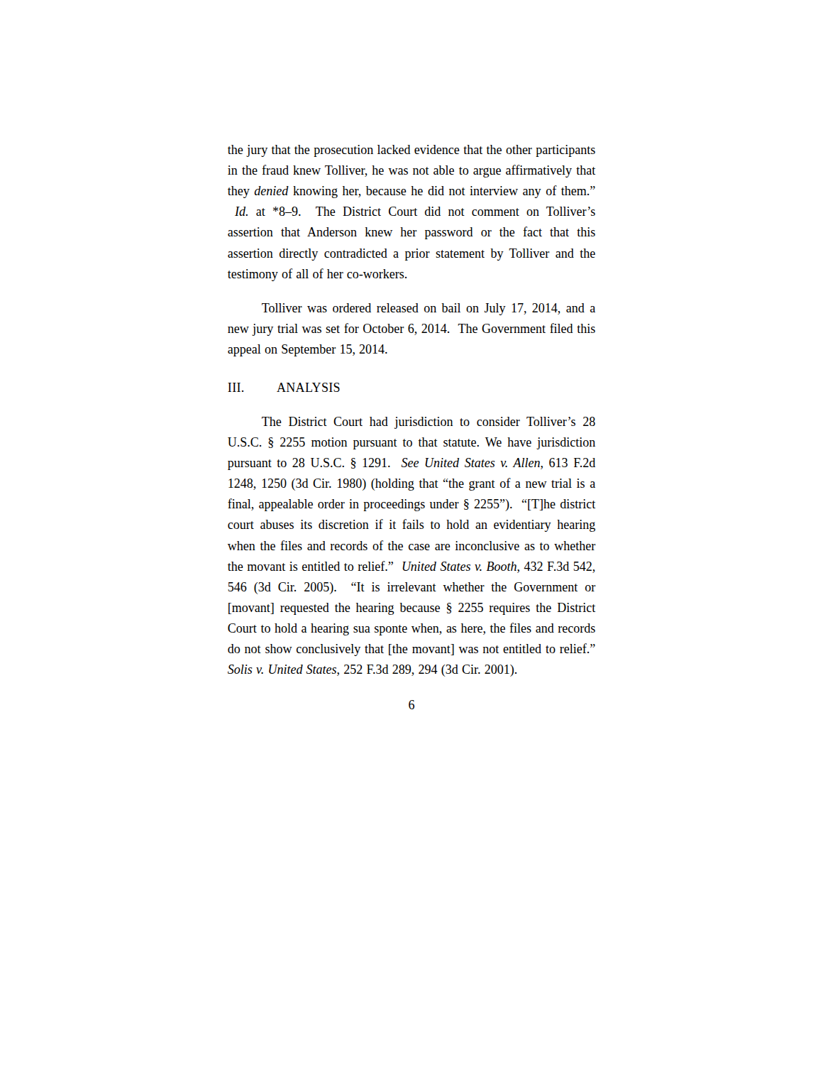the jury that the prosecution lacked evidence that the other participants in the fraud knew Tolliver, he was not able to argue affirmatively that they denied knowing her, because he did not interview any of them.” Id. at *8–9. The District Court did not comment on Tolliver’s assertion that Anderson knew her password or the fact that this assertion directly contradicted a prior statement by Tolliver and the testimony of all of her co-workers.
Tolliver was ordered released on bail on July 17, 2014, and a new jury trial was set for October 6, 2014. The Government filed this appeal on September 15, 2014.
III. ANALYSIS
The District Court had jurisdiction to consider Tolliver’s 28 U.S.C. § 2255 motion pursuant to that statute. We have jurisdiction pursuant to 28 U.S.C. § 1291. See United States v. Allen, 613 F.2d 1248, 1250 (3d Cir. 1980) (holding that “the grant of a new trial is a final, appealable order in proceedings under § 2255”). “[T]he district court abuses its discretion if it fails to hold an evidentiary hearing when the files and records of the case are inconclusive as to whether the movant is entitled to relief.” United States v. Booth, 432 F.3d 542, 546 (3d Cir. 2005). “It is irrelevant whether the Government or [movant] requested the hearing because § 2255 requires the District Court to hold a hearing sua sponte when, as here, the files and records do not show conclusively that [the movant] was not entitled to relief.” Solis v. United States, 252 F.3d 289, 294 (3d Cir. 2001).
6